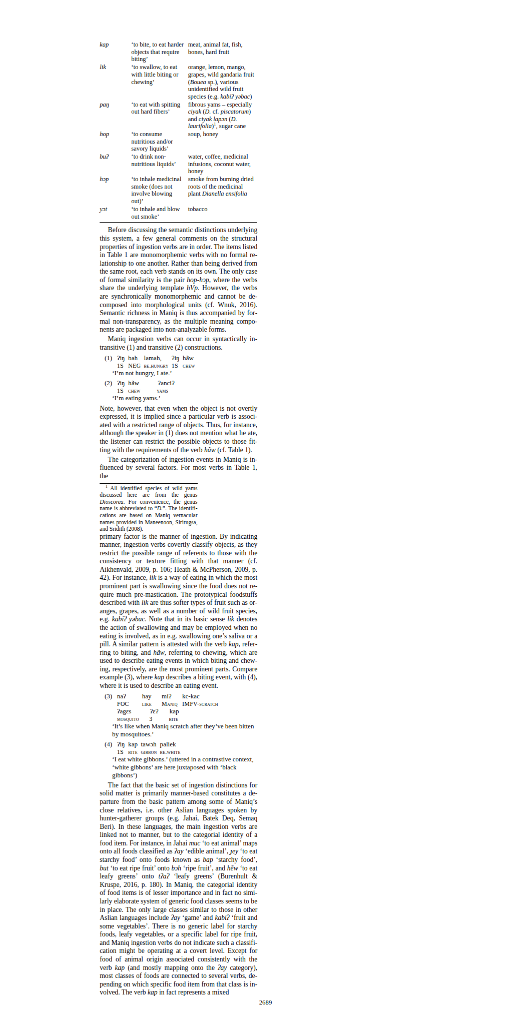| kap | ‘to bite, to eat harder objects that require biting’ | meat, animal fat, fish, bones, hard fruit |
| lik | ‘to swallow, to eat with little biting or chewing’ | orange, lemon, mango, grapes, wild gandaria fruit ( Bouea sp.), various unidentified wild fruit species (e.g. kabiʔ yəbac ) |
| paŋ | ‘to eat with spitting out hard fibers’ | fibrous yams – especially ciyak ( D. cf. piscatorum ) and ciyak lapɔn ( D. laurifolia ) 1 , sugar cane |
| hop | ‘to consume nutritious and/or savory liquids’ | soup, honey |
| buʔ | ‘to drink non-nutritious liquids’ | water, coffee, medicinal infusions, coconut water, honey |
| hɔp | ‘to inhale medicinal smoke (does not involve blowing out)’ | smoke from burning dried roots of the medicinal plant Dianella ensifolia |
| yɔt | ‘to inhale and blow out smoke’ | tobacco |
Before discussing the semantic distinctions underlying this system, a few general comments on the structural properties of ingestion verbs are in order. The items listed in Table 1 are monomorphemic verbs with no formal relationship to one another. Rather than being derived from the same root, each verb stands on its own. The only case of formal similarity is the pair hop-hɔp, where the verbs share the underlying template hVp. However, the verbs are synchronically monomorphemic and cannot be decomposed into morphological units (cf. Wnuk, 2016). Semantic richness in Maniq is thus accompanied by formal non-transparency, as the multiple meaning components are packaged into non-analyzable forms.
Maniq ingestion verbs can occur in syntactically intransitive (1) and transitive (2) constructions.
| (1) | ʔiŋ | bah | lamah, | ʔiŋ | hãw |
| | 1S | NEG | be.hungry | 1S | chew |
‘I’m not hungry, I ate.’
| (2) | ʔiŋ | hãw | ʔanciʔ |
| | 1S | chew | yams |
‘I’m eating yams.’
Note, however, that even when the object is not overtly expressed, it is implied since a particular verb is associated with a restricted range of objects. Thus, for instance, although the speaker in (1) does not mention what he ate, the listener can restrict the possible objects to those fitting with the requirements of the verb hãw (cf. Table 1).
The categorization of ingestion events in Maniq is influenced by several factors. For most verbs in Table 1, the
1 All identified species of wild yams discussed here are from the genus Dioscorea. For convenience, the genus name is abbreviated to “D.”. The identifications are based on Maniq vernacular names provided in Maneenoon, Sirirugsa, and Sridith (2008).
primary factor is the manner of ingestion. By indicating manner, ingestion verbs covertly classify objects, as they restrict the possible range of referents to those with the consistency or texture fitting with that manner (cf. Aikhenvald, 2009, p. 106; Heath & McPherson, 2009, p. 42). For instance, lik is a way of eating in which the most prominent part is swallowing since the food does not require much pre-mastication. The prototypical foodstuffs described with lik are thus softer types of fruit such as oranges, grapes, as well as a number of wild fruit species, e.g. kabiʔ yəbac. Note that in its basic sense lik denotes the action of swallowing and may be employed when no eating is involved, as in e.g. swallowing one’s saliva or a pill. A similar pattern is attested with the verb kap, referring to biting, and hãw, referring to chewing, which are used to describe eating events in which biting and chewing, respectively, are the most prominent parts. Compare example (3), where kap describes a biting event, with (4), where it is used to describe an eating event.
| (3) | naʔ | hay | miʔ | kc-kac |
| | FOC | like | Maniq | IMFV-scratch |
| | ʔagɛs | ʔɛʔ | kap |
| | mosquito | 3 | bite |
‘It’s like when Maniq scratch after they’ve been bitten by mosquitoes.’
| (4) | ʔiŋ | kap | tawɔh | paliek |
| | 1S | bite | gibbon | be.white |
‘I eat white gibbons.’ (uttered in a contrastive context, ‘white gibbons’ are here juxtaposed with ‘black gibbons’)
The fact that the basic set of ingestion distinctions for solid matter is primarily manner-based constitutes a departure from the basic pattern among some of Maniq’s close relatives, i.e. other Aslian languages spoken by hunter-gatherer groups (e.g. Jahai, Batek Deq, Semaq Beri). In these languages, the main ingestion verbs are linked not to manner, but to the categorial identity of a food item. For instance, in Jahai muc ‘to eat animal’ maps onto all foods classified as ʔay ‘edible animal’, ɟey ‘to eat starchy food’ onto foods known as bap ‘starchy food’, but ‘to eat ripe fruit’ onto bɔh ‘ripe fruit’, and hẽw ‘to eat leafy greens’ onto tʔaʔ ‘leafy greens’ (Burenhult & Kruspe, 2016, p. 180). In Maniq, the categorial identity of food items is of lesser importance and in fact no similarly elaborate system of generic food classes seems to be in place. The only large classes similar to those in other Aslian languages include ʔay ‘game’ and kabiʔ ‘fruit and some vegetables’. There is no generic label for starchy foods, leafy vegetables, or a specific label for ripe fruit, and Maniq ingestion verbs do not indicate such a classification might be operating at a covert level. Except for food of animal origin associated consistently with the verb kap (and mostly mapping onto the ʔay category), most classes of foods are connected to several verbs, depending on which specific food item from that class is involved. The verb kap in fact represents a mixed
2689